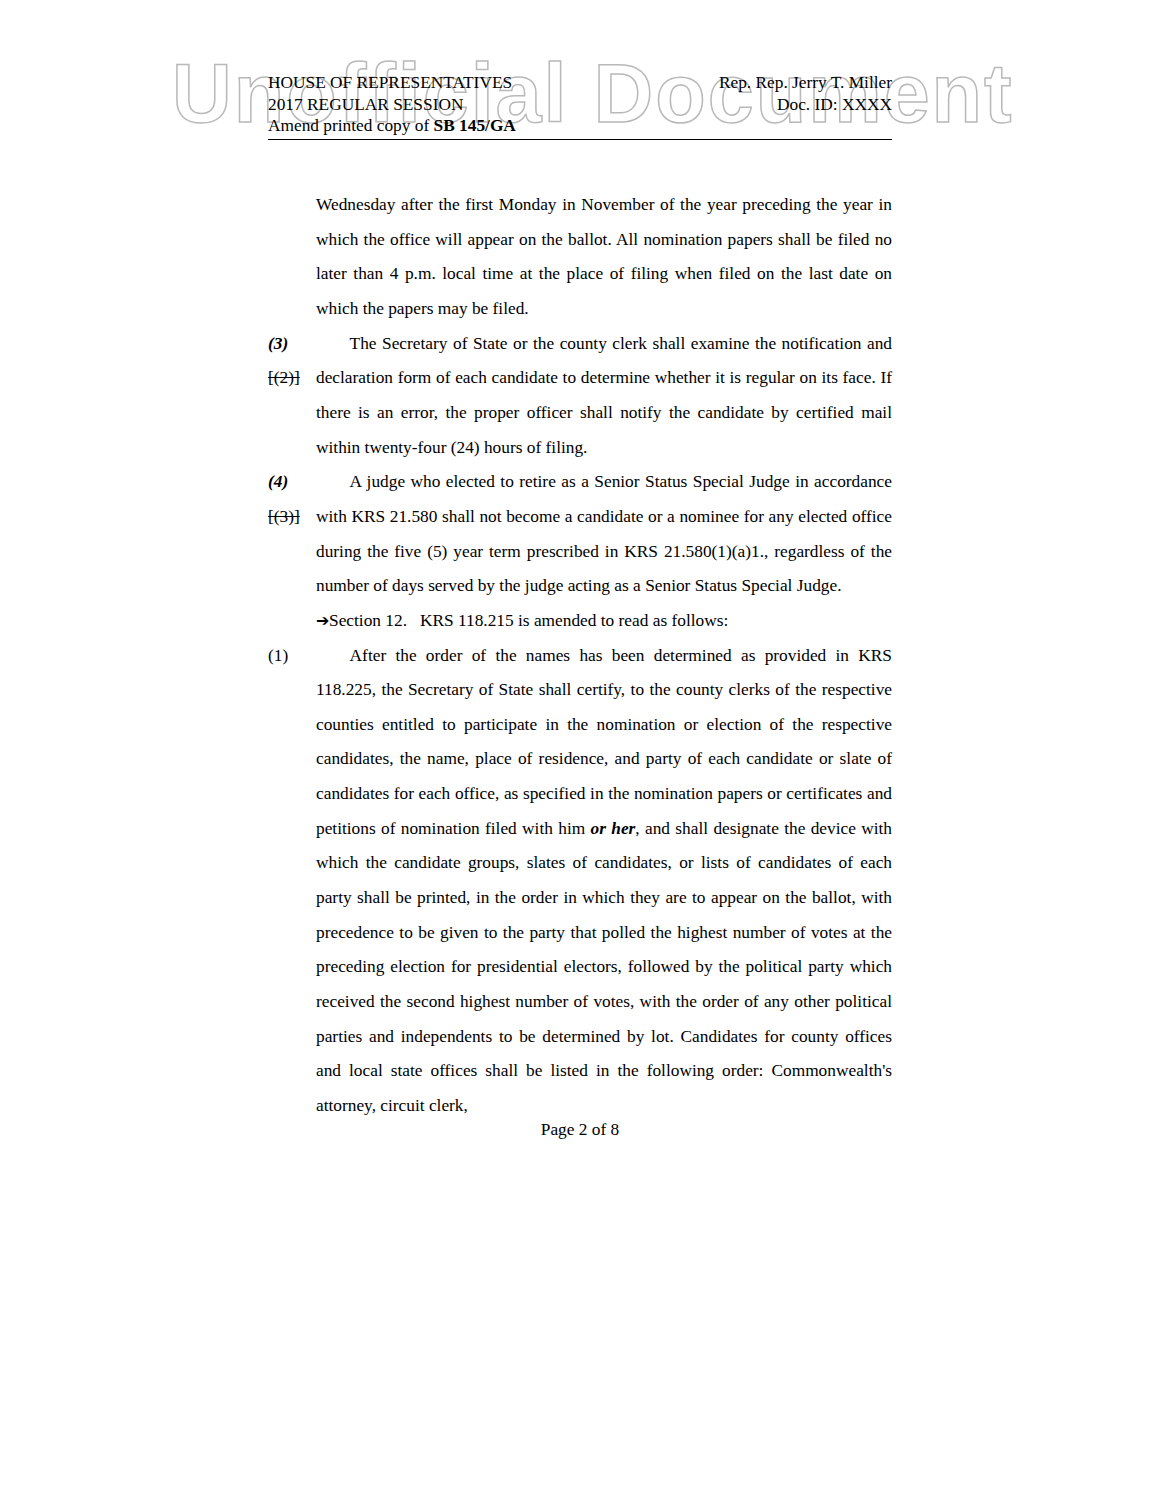Unofficial Document
HOUSE OF REPRESENTATIVES
Rep. Rep. Jerry T. Miller
2017 REGULAR SESSION
Doc. ID: XXXX
Amend printed copy of SB 145/GA
Wednesday after the first Monday in November of the year preceding the year in which the office will appear on the ballot. All nomination papers shall be filed no later than 4 p.m. local time at the place of filing when filed on the last date on which the papers may be filed.
(3)[(2)] The Secretary of State or the county clerk shall examine the notification and declaration form of each candidate to determine whether it is regular on its face. If there is an error, the proper officer shall notify the candidate by certified mail within twenty-four (24) hours of filing.
(4)[(3)] A judge who elected to retire as a Senior Status Special Judge in accordance with KRS 21.580 shall not become a candidate or a nominee for any elected office during the five (5) year term prescribed in KRS 21.580(1)(a)1., regardless of the number of days served by the judge acting as a Senior Status Special Judge.
➔Section 12. KRS 118.215 is amended to read as follows:
(1) After the order of the names has been determined as provided in KRS 118.225, the Secretary of State shall certify, to the county clerks of the respective counties entitled to participate in the nomination or election of the respective candidates, the name, place of residence, and party of each candidate or slate of candidates for each office, as specified in the nomination papers or certificates and petitions of nomination filed with him or her, and shall designate the device with which the candidate groups, slates of candidates, or lists of candidates of each party shall be printed, in the order in which they are to appear on the ballot, with precedence to be given to the party that polled the highest number of votes at the preceding election for presidential electors, followed by the political party which received the second highest number of votes, with the order of any other political parties and independents to be determined by lot. Candidates for county offices and local state offices shall be listed in the following order: Commonwealth's attorney, circuit clerk,
Page 2 of 8